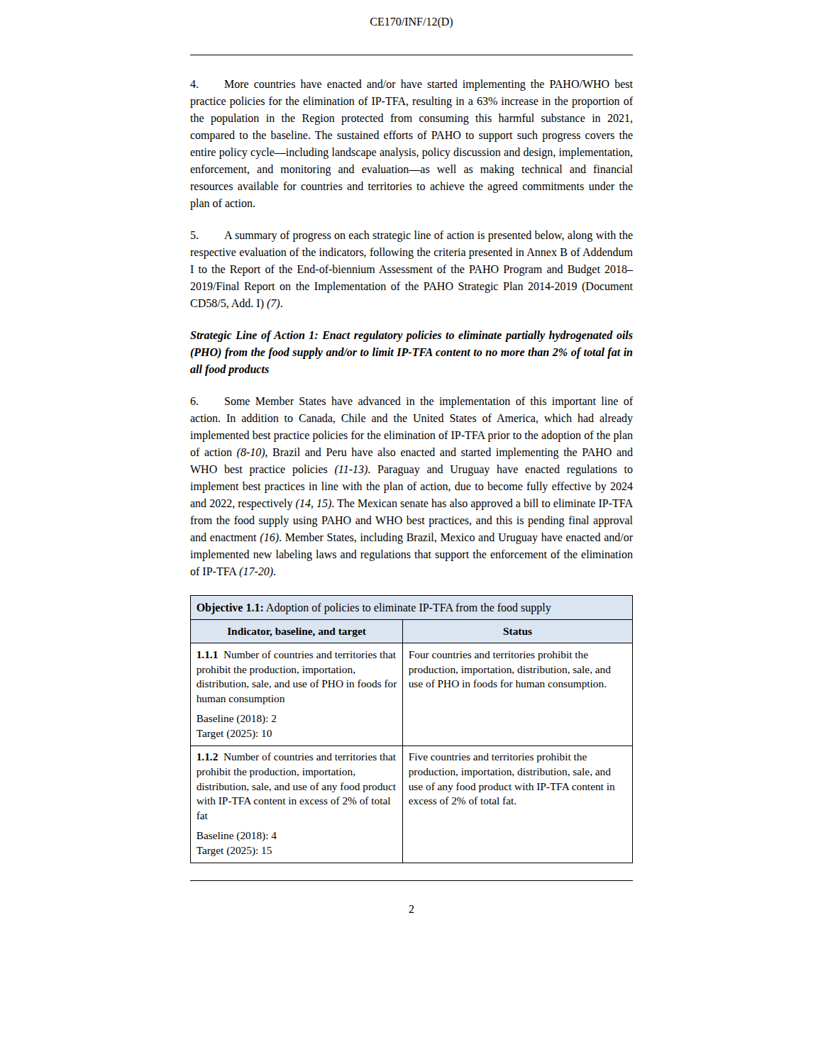CE170/INF/12(D)
4. More countries have enacted and/or have started implementing the PAHO/WHO best practice policies for the elimination of IP-TFA, resulting in a 63% increase in the proportion of the population in the Region protected from consuming this harmful substance in 2021, compared to the baseline. The sustained efforts of PAHO to support such progress covers the entire policy cycle—including landscape analysis, policy discussion and design, implementation, enforcement, and monitoring and evaluation—as well as making technical and financial resources available for countries and territories to achieve the agreed commitments under the plan of action.
5. A summary of progress on each strategic line of action is presented below, along with the respective evaluation of the indicators, following the criteria presented in Annex B of Addendum I to the Report of the End-of-biennium Assessment of the PAHO Program and Budget 2018–2019/Final Report on the Implementation of the PAHO Strategic Plan 2014-2019 (Document CD58/5, Add. I) (7).
Strategic Line of Action 1: Enact regulatory policies to eliminate partially hydrogenated oils (PHO) from the food supply and/or to limit IP-TFA content to no more than 2% of total fat in all food products
6. Some Member States have advanced in the implementation of this important line of action. In addition to Canada, Chile and the United States of America, which had already implemented best practice policies for the elimination of IP-TFA prior to the adoption of the plan of action (8-10), Brazil and Peru have also enacted and started implementing the PAHO and WHO best practice policies (11-13). Paraguay and Uruguay have enacted regulations to implement best practices in line with the plan of action, due to become fully effective by 2024 and 2022, respectively (14, 15). The Mexican senate has also approved a bill to eliminate IP-TFA from the food supply using PAHO and WHO best practices, and this is pending final approval and enactment (16). Member States, including Brazil, Mexico and Uruguay have enacted and/or implemented new labeling laws and regulations that support the enforcement of the elimination of IP-TFA (17-20).
| Objective 1.1: Adoption of policies to eliminate IP-TFA from the food supply |
| Indicator, baseline, and target | Status |
| 1.1.1 Number of countries and territories that prohibit the production, importation, distribution, sale, and use of PHO in foods for human consumption Baseline (2018): 2 Target (2025): 10 | Four countries and territories prohibit the production, importation, distribution, sale, and use of PHO in foods for human consumption. |
| 1.1.2 Number of countries and territories that prohibit the production, importation, distribution, sale, and use of any food product with IP-TFA content in excess of 2% of total fat Baseline (2018): 4 Target (2025): 15 | Five countries and territories prohibit the production, importation, distribution, sale, and use of any food product with IP-TFA content in excess of 2% of total fat. |
2